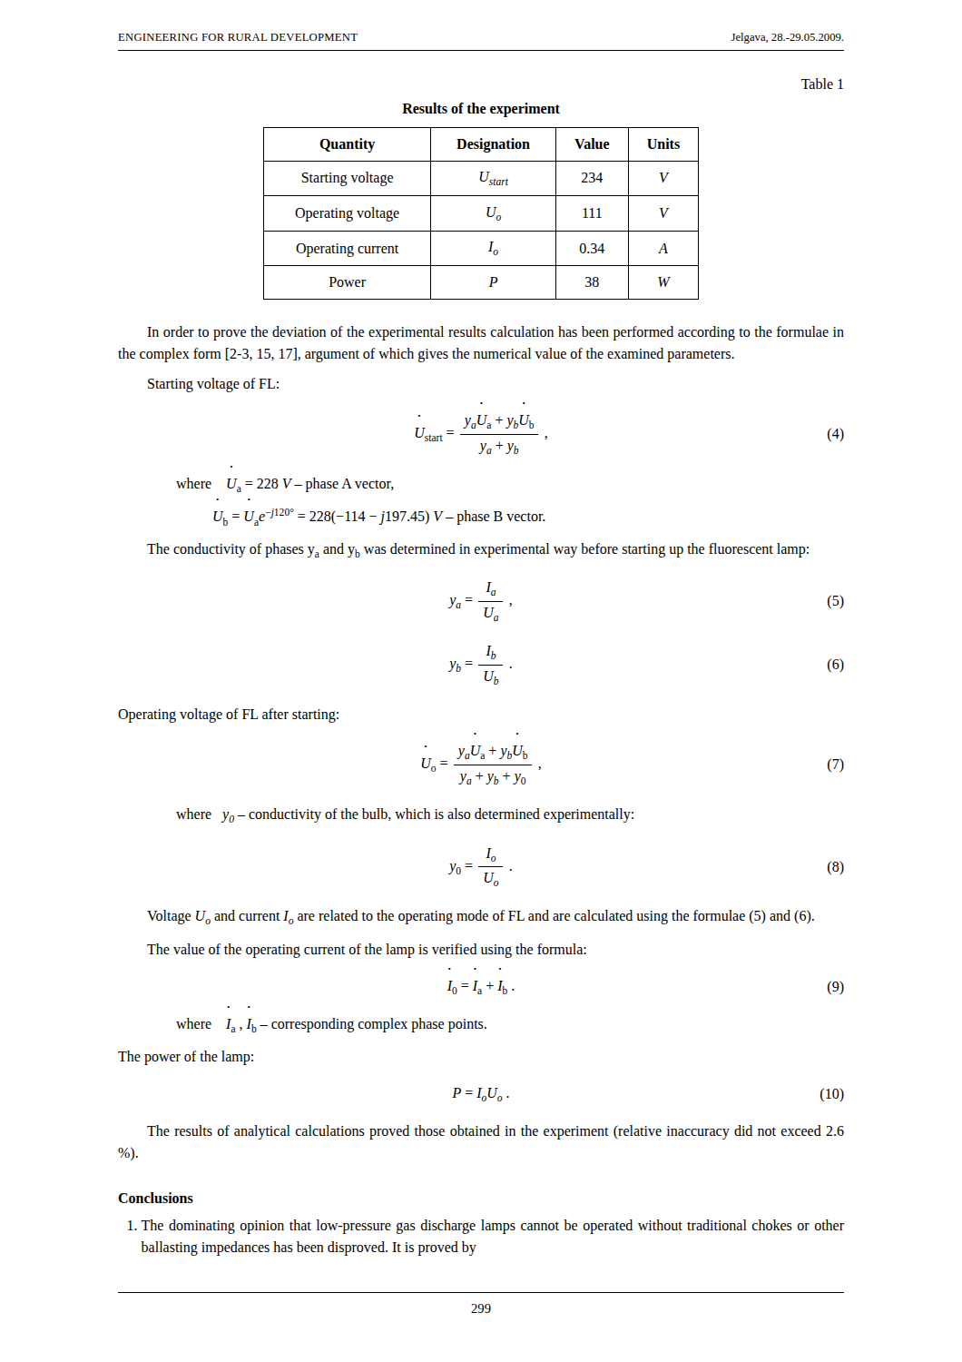ENGINEERING FOR RURAL DEVELOPMENT Jelgava, 28.-29.05.2009.
Table 1
Results of the experiment
| Quantity | Designation | Value | Units |
| --- | --- | --- | --- |
| Starting voltage | U start | 234 | V |
| Operating voltage | U o | 111 | V |
| Operating current | I o | 0.34 | A |
| Power | P | 38 | W |
In order to prove the deviation of the experimental results calculation has been performed according to the formulae in the complex form [2-3, 15, 17], argument of which gives the numerical value of the examined parameters.
Starting voltage of FL:
Ustart = ya Ua + yb Ub ya + yb ,
(4)
where Ua = 228 V – phase A vector,
Ub = Uae−j120° = 228(−114 − j197.45) V – phase B vector.
The conductivity of phases ya and yb was determined in experimental way before starting up the fluorescent lamp:
ya = Ia Ua ,
(5)
yb = Ib Ub .
(6)
Operating voltage of FL after starting:
Uo = ya Ua + yb Ub ya + yb + y0 ,
(7)
where y0 – conductivity of the bulb, which is also determined experimentally:
y0 = Io Uo .
(8)
Voltage Uo and current Io are related to the operating mode of FL and are calculated using the formulae (5) and (6).
The value of the operating current of the lamp is verified using the formula:
I0 = Ia + Ib .
(9)
where Ia , Ib – corresponding complex phase points.
The power of the lamp:
P = IoUo .
(10)
The results of analytical calculations proved those obtained in the experiment (relative inaccuracy did not exceed 2.6 %).
Conclusions
The dominating opinion that low-pressure gas discharge lamps cannot be operated without traditional chokes or other ballasting impedances has been disproved. It is proved by
299